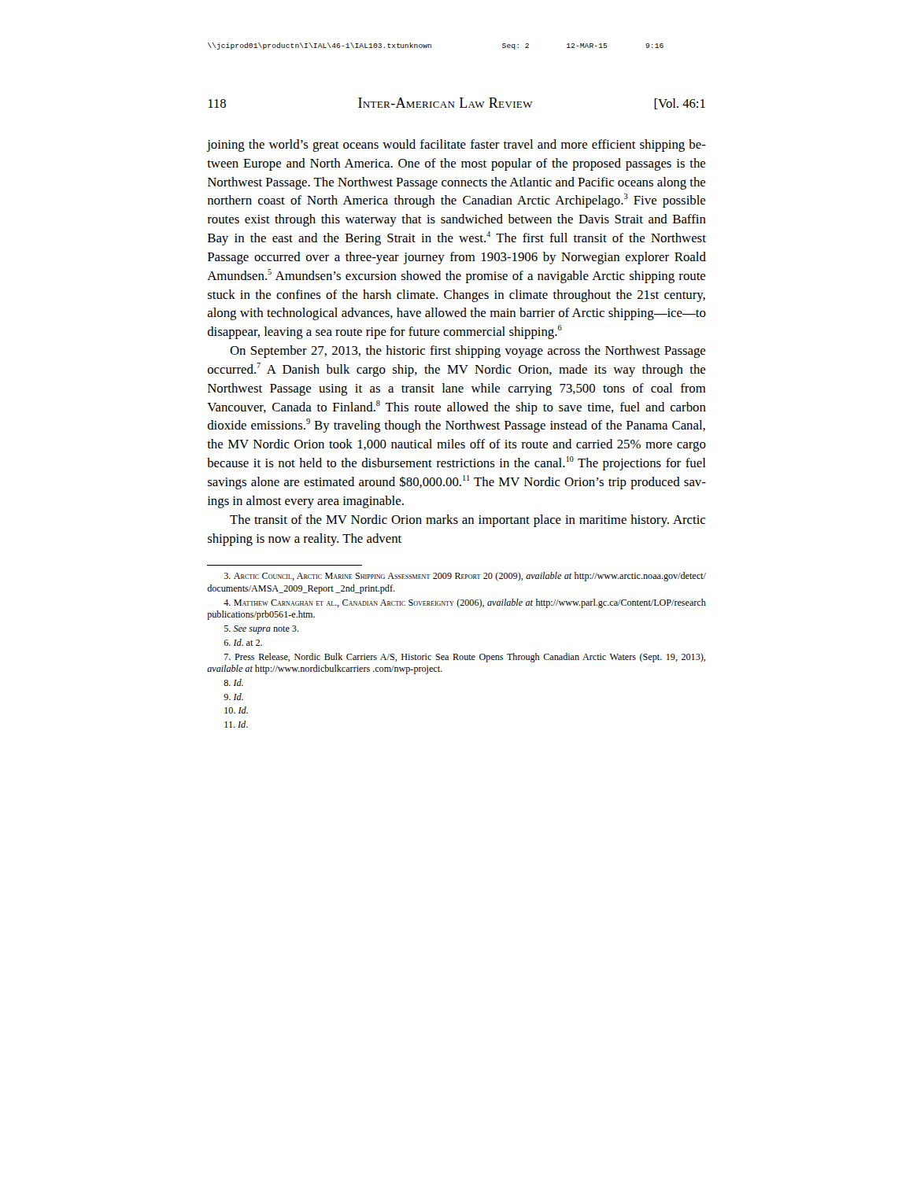\\jciprod01\productn\I\IAL\46-1\IAL103.txt unknown Seq: 212-MAR-159:16
118
Inter-American Law Review
[Vol. 46:1
joining the world’s great oceans would facilitate faster travel and more efficient shipping between Europe and North America. One of the most popular of the proposed passages is the Northwest Passage. The Northwest Passage connects the Atlantic and Pacific oceans along the northern coast of North America through the Canadian Arctic Archipelago.3 Five possible routes exist through this waterway that is sandwiched between the Davis Strait and Baffin Bay in the east and the Bering Strait in the west.4 The first full transit of the Northwest Passage occurred over a three-year journey from 1903-1906 by Norwegian explorer Roald Amundsen.5 Amundsen’s excursion showed the promise of a navigable Arctic shipping route stuck in the confines of the harsh climate. Changes in climate throughout the 21st century, along with technological advances, have allowed the main barrier of Arctic shipping—ice—to disappear, leaving a sea route ripe for future commercial shipping.6
On September 27, 2013, the historic first shipping voyage across the Northwest Passage occurred.7 A Danish bulk cargo ship, the MV Nordic Orion, made its way through the Northwest Passage using it as a transit lane while carrying 73,500 tons of coal from Vancouver, Canada to Finland.8 This route allowed the ship to save time, fuel and carbon dioxide emissions.9 By traveling though the Northwest Passage instead of the Panama Canal, the MV Nordic Orion took 1,000 nautical miles off of its route and carried 25% more cargo because it is not held to the disbursement restrictions in the canal.10 The projections for fuel savings alone are estimated around $80,000.00.11 The MV Nordic Orion’s trip produced savings in almost every area imaginable.
The transit of the MV Nordic Orion marks an important place in maritime history. Arctic shipping is now a reality. The advent
3. Arctic Council, Arctic Marine Shipping Assessment 2009 Report 20 (2009), available at http://www.arctic.noaa.gov/detect/documents/AMSA_2009_Report _2nd_print.pdf.
4. Matthew Carnaghan et al., Canadian Arctic Sovereignty (2006), available at http://www.parl.gc.ca/Content/LOP/researchpublications/prb0561-e.htm.
5. See supra note 3.
6. Id. at 2.
7. Press Release, Nordic Bulk Carriers A/S, Historic Sea Route Opens Through Canadian Arctic Waters (Sept. 19, 2013), available at http://www.nordicbulkcarriers .com/nwp-project.
8. Id.
9. Id.
10. Id.
11. Id.